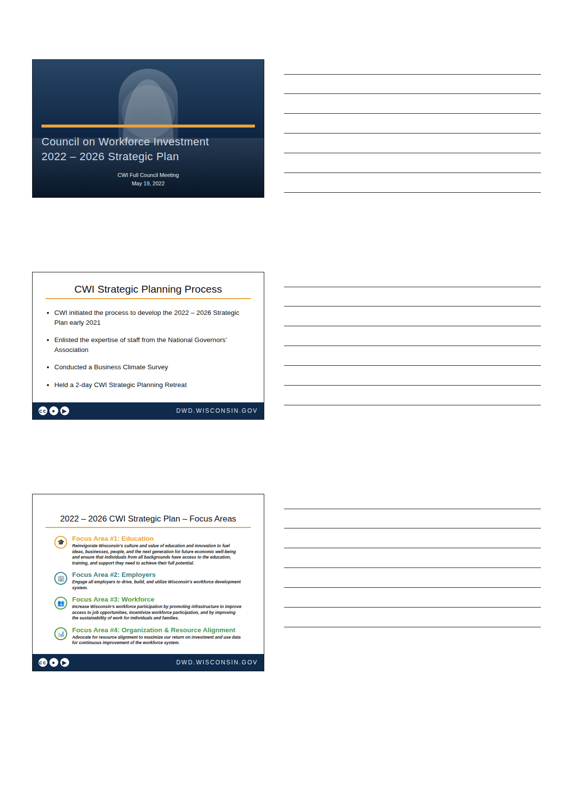Council on Workforce Investment
2022 – 2026 Strategic Plan
CWI Full Council Meeting
May 19, 2022
CWI Strategic Planning Process
CWI initiated the process to develop the 2022 – 2026 Strategic Plan early 2021
Enlisted the expertise of staff from the National Governors’ Association
Conducted a Business Climate Survey
Held a 2-day CWI Strategic Planning Retreat
cc●▶
DWD.WISCONSIN.GOV
2022 – 2026 CWI Strategic Plan – Focus Areas
🎓
Focus Area #1: Education
Reinvigorate Wisconsin’s culture and value of education and innovation to fuel ideas, businesses, people, and the next generation for future economic well-being and ensure that individuals from all backgrounds have access to the education, training, and support they need to achieve their full potential.
🏢
Focus Area #2: Employers
Engage all employers to drive, build, and utilize Wisconsin’s workforce development system.
👥
Focus Area #3: Workforce
Increase Wisconsin’s workforce participation by promoting infrastructure to improve access to job opportunities, incentivize workforce participation, and by improving the sustainability of work for individuals and families.
📊
Focus Area #4: Organization & Resource Alignment
Advocate for resource alignment to maximize our return on investment and use data for continuous improvement of the workforce system.
cc●▶
DWD.WISCONSIN.GOV